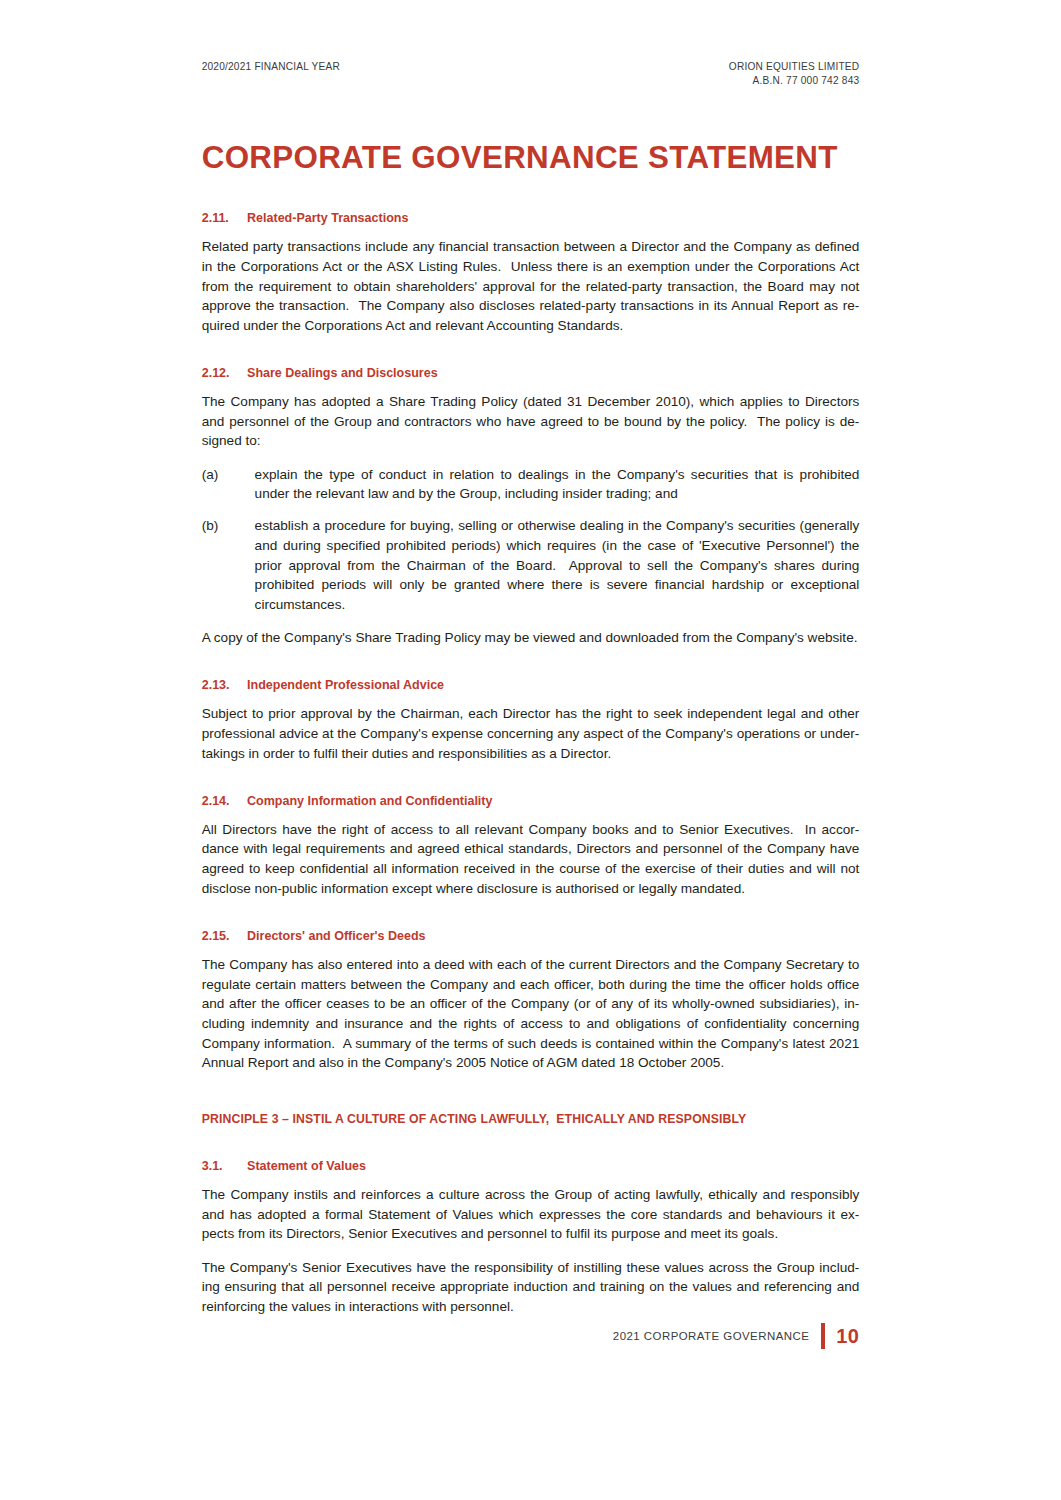2020/2021 Financial Year
Orion Equities Limited
A.B.N. 77 000 742 843
CORPORATE GOVERNANCE STATEMENT
2.11. Related-Party Transactions
Related party transactions include any financial transaction between a Director and the Company as defined in the Corporations Act or the ASX Listing Rules. Unless there is an exemption under the Corporations Act from the requirement to obtain shareholders' approval for the related-party transaction, the Board may not approve the transaction. The Company also discloses related-party transactions in its Annual Report as required under the Corporations Act and relevant Accounting Standards.
2.12. Share Dealings and Disclosures
The Company has adopted a Share Trading Policy (dated 31 December 2010), which applies to Directors and personnel of the Group and contractors who have agreed to be bound by the policy. The policy is designed to:
explain the type of conduct in relation to dealings in the Company's securities that is prohibited under the relevant law and by the Group, including insider trading; and
establish a procedure for buying, selling or otherwise dealing in the Company's securities (generally and during specified prohibited periods) which requires (in the case of 'Executive Personnel') the prior approval from the Chairman of the Board. Approval to sell the Company's shares during prohibited periods will only be granted where there is severe financial hardship or exceptional circumstances.
A copy of the Company's Share Trading Policy may be viewed and downloaded from the Company's website.
2.13. Independent Professional Advice
Subject to prior approval by the Chairman, each Director has the right to seek independent legal and other professional advice at the Company's expense concerning any aspect of the Company's operations or undertakings in order to fulfil their duties and responsibilities as a Director.
2.14. Company Information and Confidentiality
All Directors have the right of access to all relevant Company books and to Senior Executives. In accordance with legal requirements and agreed ethical standards, Directors and personnel of the Company have agreed to keep confidential all information received in the course of the exercise of their duties and will not disclose non-public information except where disclosure is authorised or legally mandated.
2.15. Directors' and Officer's Deeds
The Company has also entered into a deed with each of the current Directors and the Company Secretary to regulate certain matters between the Company and each officer, both during the time the officer holds office and after the officer ceases to be an officer of the Company (or of any of its wholly-owned subsidiaries), including indemnity and insurance and the rights of access to and obligations of confidentiality concerning Company information. A summary of the terms of such deeds is contained within the Company's latest 2021 Annual Report and also in the Company's 2005 Notice of AGM dated 18 October 2005.
PRINCIPLE 3 – INSTIL A CULTURE OF ACTING LAWFULLY, ETHICALLY AND RESPONSIBLY
3.1. Statement of Values
The Company instils and reinforces a culture across the Group of acting lawfully, ethically and responsibly and has adopted a formal Statement of Values which expresses the core standards and behaviours it expects from its Directors, Senior Executives and personnel to fulfil its purpose and meet its goals.
The Company's Senior Executives have the responsibility of instilling these values across the Group including ensuring that all personnel receive appropriate induction and training on the values and referencing and reinforcing the values in interactions with personnel.
2021 CORPORATE GOVERNANCE 10